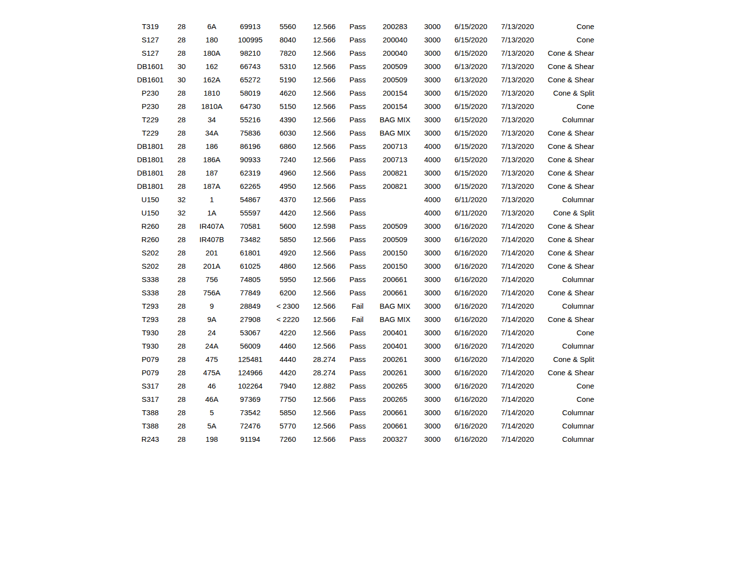| T319 | 28 | 6A | 69913 | 5560 | 12.566 | Pass | 200283 | 3000 | 6/15/2020 | 7/13/2020 | Cone |
| S127 | 28 | 180 | 100995 | 8040 | 12.566 | Pass | 200040 | 3000 | 6/15/2020 | 7/13/2020 | Cone |
| S127 | 28 | 180A | 98210 | 7820 | 12.566 | Pass | 200040 | 3000 | 6/15/2020 | 7/13/2020 | Cone & Shear |
| DB1601 | 30 | 162 | 66743 | 5310 | 12.566 | Pass | 200509 | 3000 | 6/13/2020 | 7/13/2020 | Cone & Shear |
| DB1601 | 30 | 162A | 65272 | 5190 | 12.566 | Pass | 200509 | 3000 | 6/13/2020 | 7/13/2020 | Cone & Shear |
| P230 | 28 | 1810 | 58019 | 4620 | 12.566 | Pass | 200154 | 3000 | 6/15/2020 | 7/13/2020 | Cone & Split |
| P230 | 28 | 1810A | 64730 | 5150 | 12.566 | Pass | 200154 | 3000 | 6/15/2020 | 7/13/2020 | Cone |
| T229 | 28 | 34 | 55216 | 4390 | 12.566 | Pass | BAG MIX | 3000 | 6/15/2020 | 7/13/2020 | Columnar |
| T229 | 28 | 34A | 75836 | 6030 | 12.566 | Pass | BAG MIX | 3000 | 6/15/2020 | 7/13/2020 | Cone & Shear |
| DB1801 | 28 | 186 | 86196 | 6860 | 12.566 | Pass | 200713 | 4000 | 6/15/2020 | 7/13/2020 | Cone & Shear |
| DB1801 | 28 | 186A | 90933 | 7240 | 12.566 | Pass | 200713 | 4000 | 6/15/2020 | 7/13/2020 | Cone & Shear |
| DB1801 | 28 | 187 | 62319 | 4960 | 12.566 | Pass | 200821 | 3000 | 6/15/2020 | 7/13/2020 | Cone & Shear |
| DB1801 | 28 | 187A | 62265 | 4950 | 12.566 | Pass | 200821 | 3000 | 6/15/2020 | 7/13/2020 | Cone & Shear |
| U150 | 32 | 1 | 54867 | 4370 | 12.566 | Pass | | 4000 | 6/11/2020 | 7/13/2020 | Columnar |
| U150 | 32 | 1A | 55597 | 4420 | 12.566 | Pass | | 4000 | 6/11/2020 | 7/13/2020 | Cone & Split |
| R260 | 28 | IR407A | 70581 | 5600 | 12.598 | Pass | 200509 | 3000 | 6/16/2020 | 7/14/2020 | Cone & Shear |
| R260 | 28 | IR407B | 73482 | 5850 | 12.566 | Pass | 200509 | 3000 | 6/16/2020 | 7/14/2020 | Cone & Shear |
| S202 | 28 | 201 | 61801 | 4920 | 12.566 | Pass | 200150 | 3000 | 6/16/2020 | 7/14/2020 | Cone & Shear |
| S202 | 28 | 201A | 61025 | 4860 | 12.566 | Pass | 200150 | 3000 | 6/16/2020 | 7/14/2020 | Cone & Shear |
| S338 | 28 | 756 | 74805 | 5950 | 12.566 | Pass | 200661 | 3000 | 6/16/2020 | 7/14/2020 | Columnar |
| S338 | 28 | 756A | 77849 | 6200 | 12.566 | Pass | 200661 | 3000 | 6/16/2020 | 7/14/2020 | Cone & Shear |
| T293 | 28 | 9 | 28849 | < 2300 | 12.566 | Fail | BAG MIX | 3000 | 6/16/2020 | 7/14/2020 | Columnar |
| T293 | 28 | 9A | 27908 | < 2220 | 12.566 | Fail | BAG MIX | 3000 | 6/16/2020 | 7/14/2020 | Cone & Shear |
| T930 | 28 | 24 | 53067 | 4220 | 12.566 | Pass | 200401 | 3000 | 6/16/2020 | 7/14/2020 | Cone |
| T930 | 28 | 24A | 56009 | 4460 | 12.566 | Pass | 200401 | 3000 | 6/16/2020 | 7/14/2020 | Columnar |
| P079 | 28 | 475 | 125481 | 4440 | 28.274 | Pass | 200261 | 3000 | 6/16/2020 | 7/14/2020 | Cone & Split |
| P079 | 28 | 475A | 124966 | 4420 | 28.274 | Pass | 200261 | 3000 | 6/16/2020 | 7/14/2020 | Cone & Shear |
| S317 | 28 | 46 | 102264 | 7940 | 12.882 | Pass | 200265 | 3000 | 6/16/2020 | 7/14/2020 | Cone |
| S317 | 28 | 46A | 97369 | 7750 | 12.566 | Pass | 200265 | 3000 | 6/16/2020 | 7/14/2020 | Cone |
| T388 | 28 | 5 | 73542 | 5850 | 12.566 | Pass | 200661 | 3000 | 6/16/2020 | 7/14/2020 | Columnar |
| T388 | 28 | 5A | 72476 | 5770 | 12.566 | Pass | 200661 | 3000 | 6/16/2020 | 7/14/2020 | Columnar |
| R243 | 28 | 198 | 91194 | 7260 | 12.566 | Pass | 200327 | 3000 | 6/16/2020 | 7/14/2020 | Columnar |